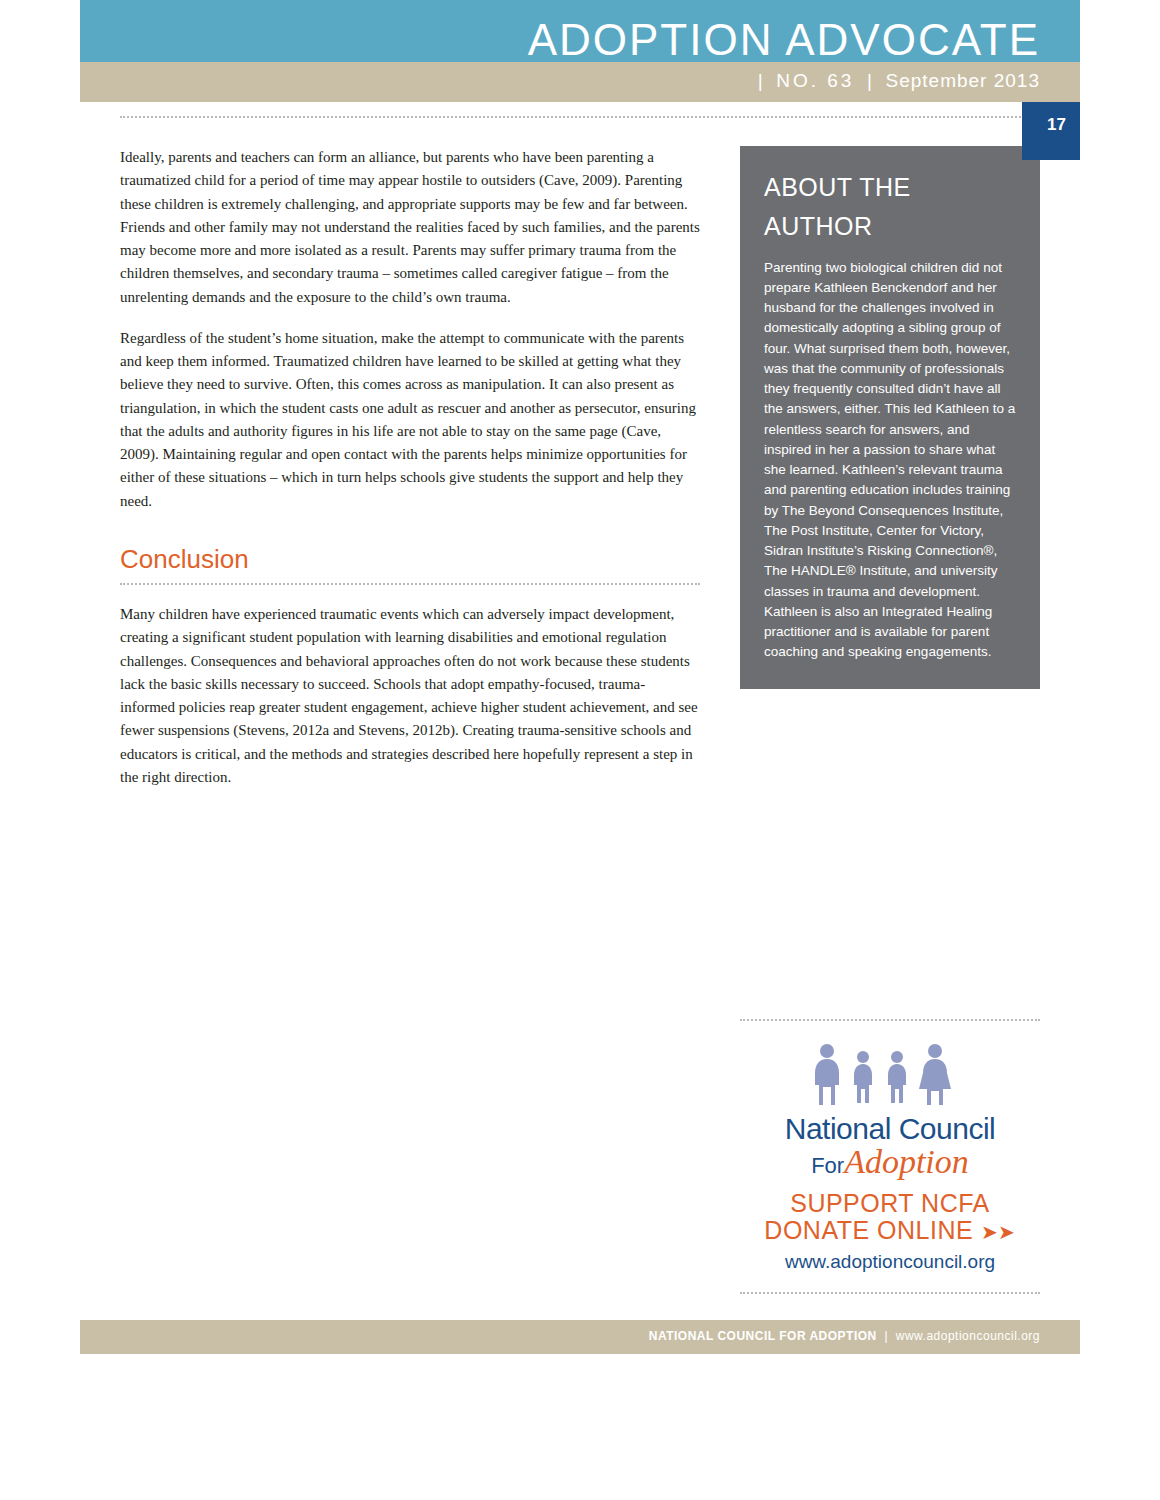Adoption Advocate
| NO. 63 | September 2013
17
Ideally, parents and teachers can form an alliance, but parents who have been parenting a traumatized child for a period of time may appear hostile to outsiders (Cave, 2009). Parenting these children is extremely challenging, and appropriate supports may be few and far between. Friends and other family may not understand the realities faced by such families, and the parents may become more and more isolated as a result. Parents may suffer primary trauma from the children themselves, and secondary trauma – sometimes called caregiver fatigue – from the unrelenting demands and the exposure to the child’s own trauma.
Regardless of the student’s home situation, make the attempt to communicate with the parents and keep them informed. Traumatized children have learned to be skilled at getting what they believe they need to survive. Often, this comes across as manipulation. It can also present as triangulation, in which the student casts one adult as rescuer and another as persecutor, ensuring that the adults and authority figures in his life are not able to stay on the same page (Cave, 2009). Maintaining regular and open contact with the parents helps minimize opportunities for either of these situations – which in turn helps schools give students the support and help they need.
Conclusion
Many children have experienced traumatic events which can adversely impact development, creating a significant student population with learning disabilities and emotional regulation challenges. Consequences and behavioral approaches often do not work because these students lack the basic skills necessary to succeed. Schools that adopt empathy-focused, trauma-informed policies reap greater student engagement, achieve higher student achievement, and see fewer suspensions (Stevens, 2012a and Stevens, 2012b). Creating trauma-sensitive schools and educators is critical, and the methods and strategies described here hopefully represent a step in the right direction.
ABOUT THE AUTHOR
Parenting two biological children did not prepare Kathleen Benckendorf and her husband for the challenges involved in domestically adopting a sibling group of four. What surprised them both, however, was that the community of professionals they frequently consulted didn’t have all the answers, either. This led Kathleen to a relentless search for answers, and inspired in her a passion to share what she learned. Kathleen’s relevant trauma and parenting education includes training by The Beyond Consequences Institute, The Post Institute, Center for Victory, Sidran Institute’s Risking Connection®, The HANDLE® Institute, and university classes in trauma and development. Kathleen is also an Integrated Healing practitioner and is available for parent coaching and speaking engagements.
National Council For Adoption
SUPPORT NCFA
DONATE ONLINE ➤➤
www.adoptioncouncil.org
NATIONAL COUNCIL FOR ADOPTION | www.adoptioncouncil.org